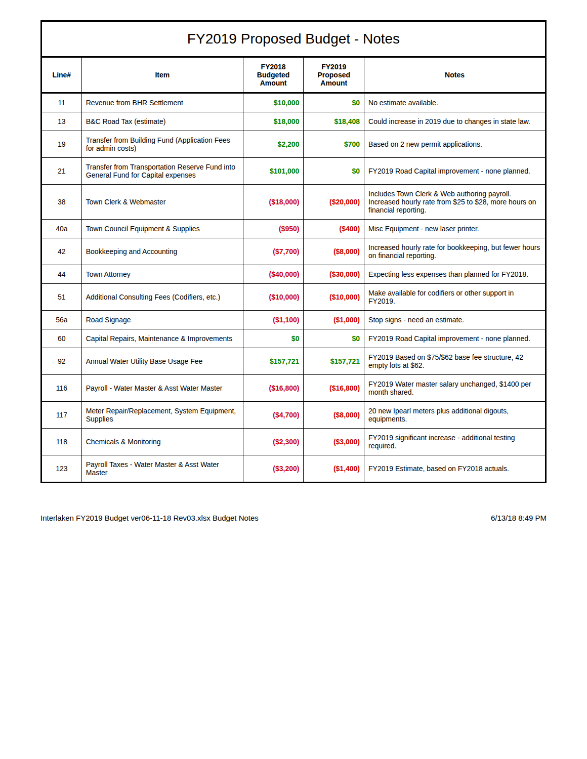FY2019 Proposed Budget - Notes
| Line# | Item | FY2018 Budgeted Amount | FY2019 Proposed Amount | Notes |
| --- | --- | --- | --- | --- |
| 11 | Revenue from BHR Settlement | $10,000 | $0 | No estimate available. |
| 13 | B&C Road Tax (estimate) | $18,000 | $18,408 | Could increase in 2019 due to changes in state law. |
| 19 | Transfer from Building Fund (Application Fees for admin costs) | $2,200 | $700 | Based on 2 new permit applications. |
| 21 | Transfer from Transportation Reserve Fund into General Fund for Capital expenses | $101,000 | $0 | FY2019 Road Capital improvement - none planned. |
| 38 | Town Clerk & Webmaster | ($18,000) | ($20,000) | Includes Town Clerk & Web authoring payroll. Increased hourly rate from $25 to $28, more hours on financial reporting. |
| 40a | Town Council Equipment & Supplies | ($950) | ($400) | Misc Equipment - new laser printer. |
| 42 | Bookkeeping and Accounting | ($7,700) | ($8,000) | Increased hourly rate for bookkeeping, but fewer hours on financial reporting. |
| 44 | Town Attorney | ($40,000) | ($30,000) | Expecting less expenses than planned for FY2018. |
| 51 | Additional Consulting Fees (Codifiers, etc.) | ($10,000) | ($10,000) | Make available for codifiers or other support in FY2019. |
| 56a | Road Signage | ($1,100) | ($1,000) | Stop signs - need an estimate. |
| 60 | Capital Repairs, Maintenance & Improvements | $0 | $0 | FY2019 Road Capital improvement - none planned. |
| 92 | Annual Water Utility Base Usage Fee | $157,721 | $157,721 | FY2019 Based on $75/$62 base fee structure, 42 empty lots at $62. |
| 116 | Payroll - Water Master & Asst Water Master | ($16,800) | ($16,800) | FY2019 Water master salary unchanged, $1400 per month shared. |
| 117 | Meter Repair/Replacement, System Equipment, Supplies | ($4,700) | ($8,000) | 20 new Ipearl meters plus additional digouts, equipments. |
| 118 | Chemicals & Monitoring | ($2,300) | ($3,000) | FY2019 significant increase - additional testing required. |
| 123 | Payroll Taxes - Water Master & Asst Water Master | ($3,200) | ($1,400) | FY2019 Estimate, based on FY2018 actuals. |
Interlaken FY2019 Budget ver06-11-18 Rev03.xlsx Budget Notes
6/13/18 8:49 PM